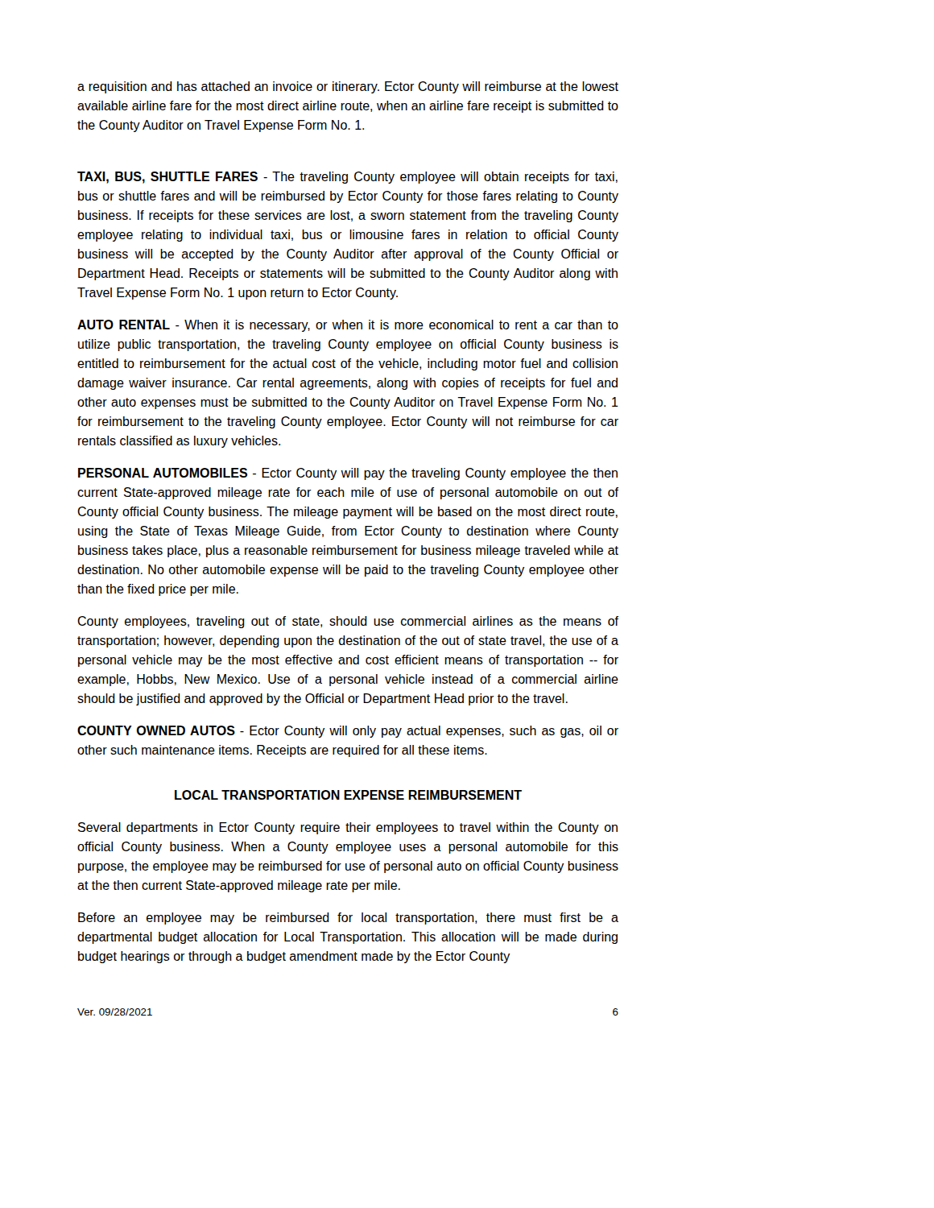a requisition and has attached an invoice or itinerary. Ector County will reimburse at the lowest available airline fare for the most direct airline route, when an airline fare receipt is submitted to the County Auditor on Travel Expense Form No. 1.
TAXI, BUS, SHUTTLE FARES - The traveling County employee will obtain receipts for taxi, bus or shuttle fares and will be reimbursed by Ector County for those fares relating to County business. If receipts for these services are lost, a sworn statement from the traveling County employee relating to individual taxi, bus or limousine fares in relation to official County business will be accepted by the County Auditor after approval of the County Official or Department Head. Receipts or statements will be submitted to the County Auditor along with Travel Expense Form No. 1 upon return to Ector County.
AUTO RENTAL - When it is necessary, or when it is more economical to rent a car than to utilize public transportation, the traveling County employee on official County business is entitled to reimbursement for the actual cost of the vehicle, including motor fuel and collision damage waiver insurance. Car rental agreements, along with copies of receipts for fuel and other auto expenses must be submitted to the County Auditor on Travel Expense Form No. 1 for reimbursement to the traveling County employee. Ector County will not reimburse for car rentals classified as luxury vehicles.
PERSONAL AUTOMOBILES - Ector County will pay the traveling County employee the then current State-approved mileage rate for each mile of use of personal automobile on out of County official County business. The mileage payment will be based on the most direct route, using the State of Texas Mileage Guide, from Ector County to destination where County business takes place, plus a reasonable reimbursement for business mileage traveled while at destination. No other automobile expense will be paid to the traveling County employee other than the fixed price per mile.
County employees, traveling out of state, should use commercial airlines as the means of transportation; however, depending upon the destination of the out of state travel, the use of a personal vehicle may be the most effective and cost efficient means of transportation -- for example, Hobbs, New Mexico. Use of a personal vehicle instead of a commercial airline should be justified and approved by the Official or Department Head prior to the travel.
COUNTY OWNED AUTOS - Ector County will only pay actual expenses, such as gas, oil or other such maintenance items. Receipts are required for all these items.
LOCAL TRANSPORTATION EXPENSE REIMBURSEMENT
Several departments in Ector County require their employees to travel within the County on official County business. When a County employee uses a personal automobile for this purpose, the employee may be reimbursed for use of personal auto on official County business at the then current State-approved mileage rate per mile.
Before an employee may be reimbursed for local transportation, there must first be a departmental budget allocation for Local Transportation. This allocation will be made during budget hearings or through a budget amendment made by the Ector County
Ver. 09/28/2021 6